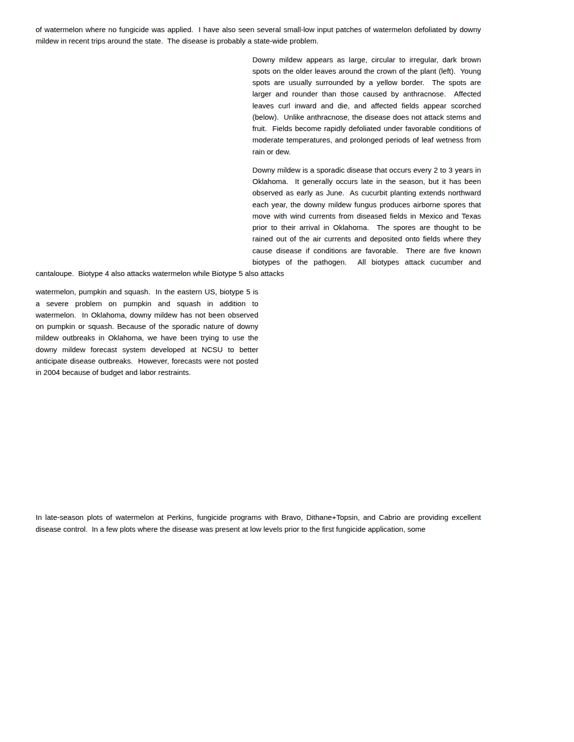of watermelon where no fungicide was applied. I have also seen several small-low input patches of watermelon defoliated by downy mildew in recent trips around the state. The disease is probably a state-wide problem.
Downy mildew appears as large, circular to irregular, dark brown spots on the older leaves around the crown of the plant (left). Young spots are usually surrounded by a yellow border. The spots are larger and rounder than those caused by anthracnose. Affected leaves curl inward and die, and affected fields appear scorched (below). Unlike anthracnose, the disease does not attack stems and fruit. Fields become rapidly defoliated under favorable conditions of moderate temperatures, and prolonged periods of leaf wetness from rain or dew.
Downy mildew is a sporadic disease that occurs every 2 to 3 years in Oklahoma. It generally occurs late in the season, but it has been observed as early as June. As cucurbit planting extends northward each year, the downy mildew fungus produces airborne spores that move with wind currents from diseased fields in Mexico and Texas prior to their arrival in Oklahoma. The spores are thought to be rained out of the air currents and deposited onto fields where they cause disease if conditions are favorable. There are five known biotypes of the pathogen. All biotypes attack cucumber and cantaloupe. Biotype 4 also attacks watermelon while Biotype 5 also attacks
watermelon, pumpkin and squash. In the eastern US, biotype 5 is a severe problem on pumpkin and squash in addition to watermelon. In Oklahoma, downy mildew has not been observed on pumpkin or squash. Because of the sporadic nature of downy mildew outbreaks in Oklahoma, we have been trying to use the downy mildew forecast system developed at NCSU to better anticipate disease outbreaks. However, forecasts were not posted in 2004 because of budget and labor restraints.
In late-season plots of watermelon at Perkins, fungicide programs with Bravo, Dithane+Topsin, and Cabrio are providing excellent disease control. In a few plots where the disease was present at low levels prior to the first fungicide application, some